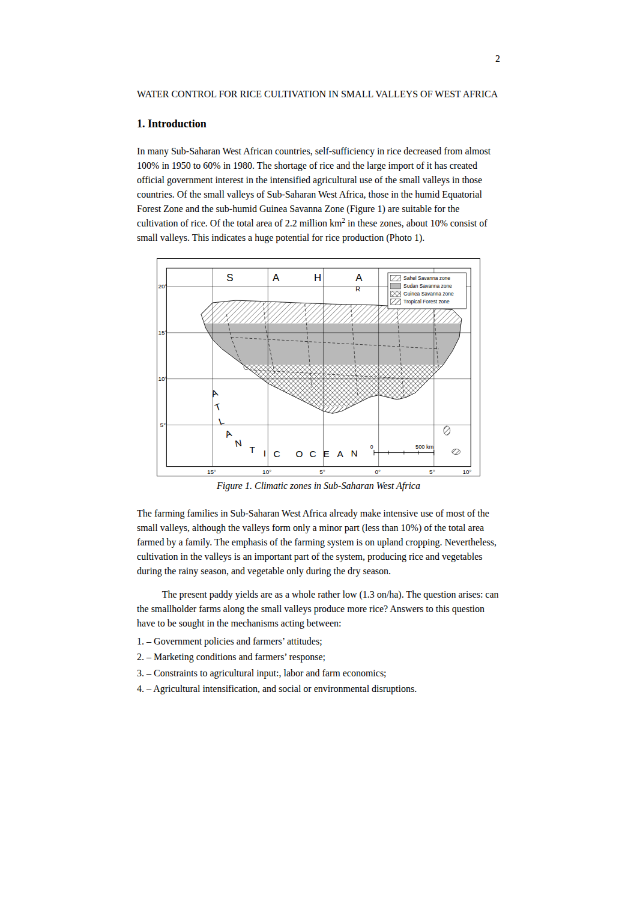2
Water control for rice cultivation in small valleys of West Africa
1. Introduction
In many Sub-Saharan West African countries, self-sufficiency in rice decreased from almost 100% in 1950 to 60% in 1980. The shortage of rice and the large import of it has created official government interest in the intensified agricultural use of the small valleys in those countries. Of the small valleys of Sub-Saharan West Africa, those in the humid Equatorial Forest Zone and the sub-humid Guinea Savanna Zone (Figure 1) are suitable for the cultivation of rice. Of the total area of 2.2 million km2 in these zones, about 10% consist of small valleys. This indicates a huge potential for rice production (Photo 1).
20° 15° 10° 5° 15° 10° 5° 0° 5° 10° S A H A A R A T L A N T I C O C E A N 0 500 km Sahel Savanna zone Sudan Savanna zone Guinea Savanna zone Tropical Forest zone
Figure 1. Climatic zones in Sub-Saharan West Africa
The farming families in Sub-Saharan West Africa already make intensive use of most of the small valleys, although the valleys form only a minor part (less than 10%) of the total area farmed by a family. The emphasis of the farming system is on upland cropping. Nevertheless, cultivation in the valleys is an important part of the system, producing rice and vegetables during the rainy season, and vegetable only during the dry season.
The present paddy yields are as a whole rather low (1.3 on/ha). The question arises: can the smallholder farms along the small valleys produce more rice? Answers to this question have to be sought in the mechanisms acting between:
1. – Government policies and farmers’ attitudes;
2. – Marketing conditions and farmers’ response;
3. – Constraints to agricultural input:, labor and farm economics;
4. – Agricultural intensification, and social or environmental disruptions.